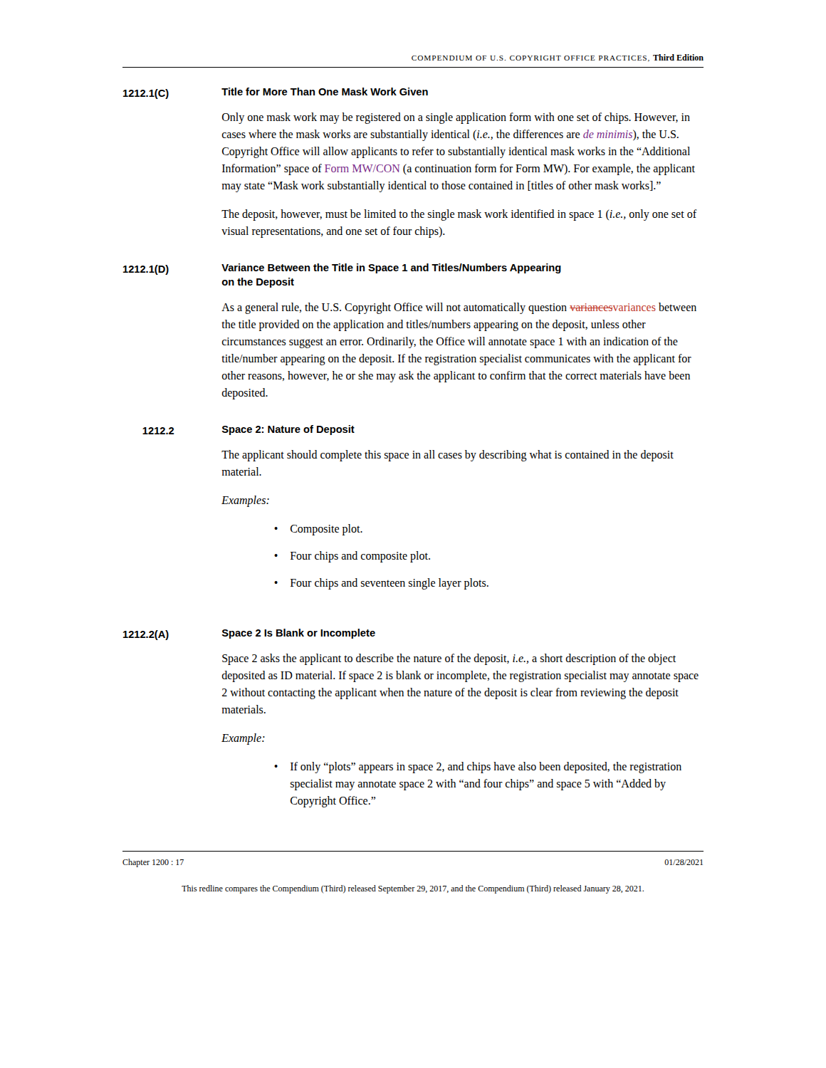Compendium of U.S. Copyright Office Practices, Third Edition
1212.1(C)
Title for More Than One Mask Work Given
Only one mask work may be registered on a single application form with one set of chips. However, in cases where the mask works are substantially identical (i.e., the differences are de minimis), the U.S. Copyright Office will allow applicants to refer to substantially identical mask works in the “Additional Information” space of Form MW/CON (a continuation form for Form MW). For example, the applicant may state “Mask work substantially identical to those contained in [titles of other mask works].”
The deposit, however, must be limited to the single mask work identified in space 1 (i.e., only one set of visual representations, and one set of four chips).
1212.1(D)
Variance Between the Title in Space 1 and Titles/Numbers Appearing
on the Deposit
As a general rule, the U.S. Copyright Office will not automatically question variances variances between the title provided on the application and titles/numbers appearing on the deposit, unless other circumstances suggest an error. Ordinarily, the Office will annotate space 1 with an indication of the title/number appearing on the deposit. If the registration specialist communicates with the applicant for other reasons, however, he or she may ask the applicant to confirm that the correct materials have been deposited.
1212.2
Space 2: Nature of Deposit
The applicant should complete this space in all cases by describing what is contained in the deposit material.
Examples:
Composite plot.
Four chips and composite plot.
Four chips and seventeen single layer plots.
1212.2(A)
Space 2 Is Blank or Incomplete
Space 2 asks the applicant to describe the nature of the deposit, i.e., a short description of the object deposited as ID material. If space 2 is blank or incomplete, the registration specialist may annotate space 2 without contacting the applicant when the nature of the deposit is clear from reviewing the deposit materials.
Example:
If only “plots” appears in space 2, and chips have also been deposited, the registration specialist may annotate space 2 with “and four chips” and space 5 with “Added by Copyright Office.”
Chapter 1200 : 17 01/28/2021
This redline compares the Compendium (Third) released September 29, 2017, and the Compendium (Third) released January 28, 2021.